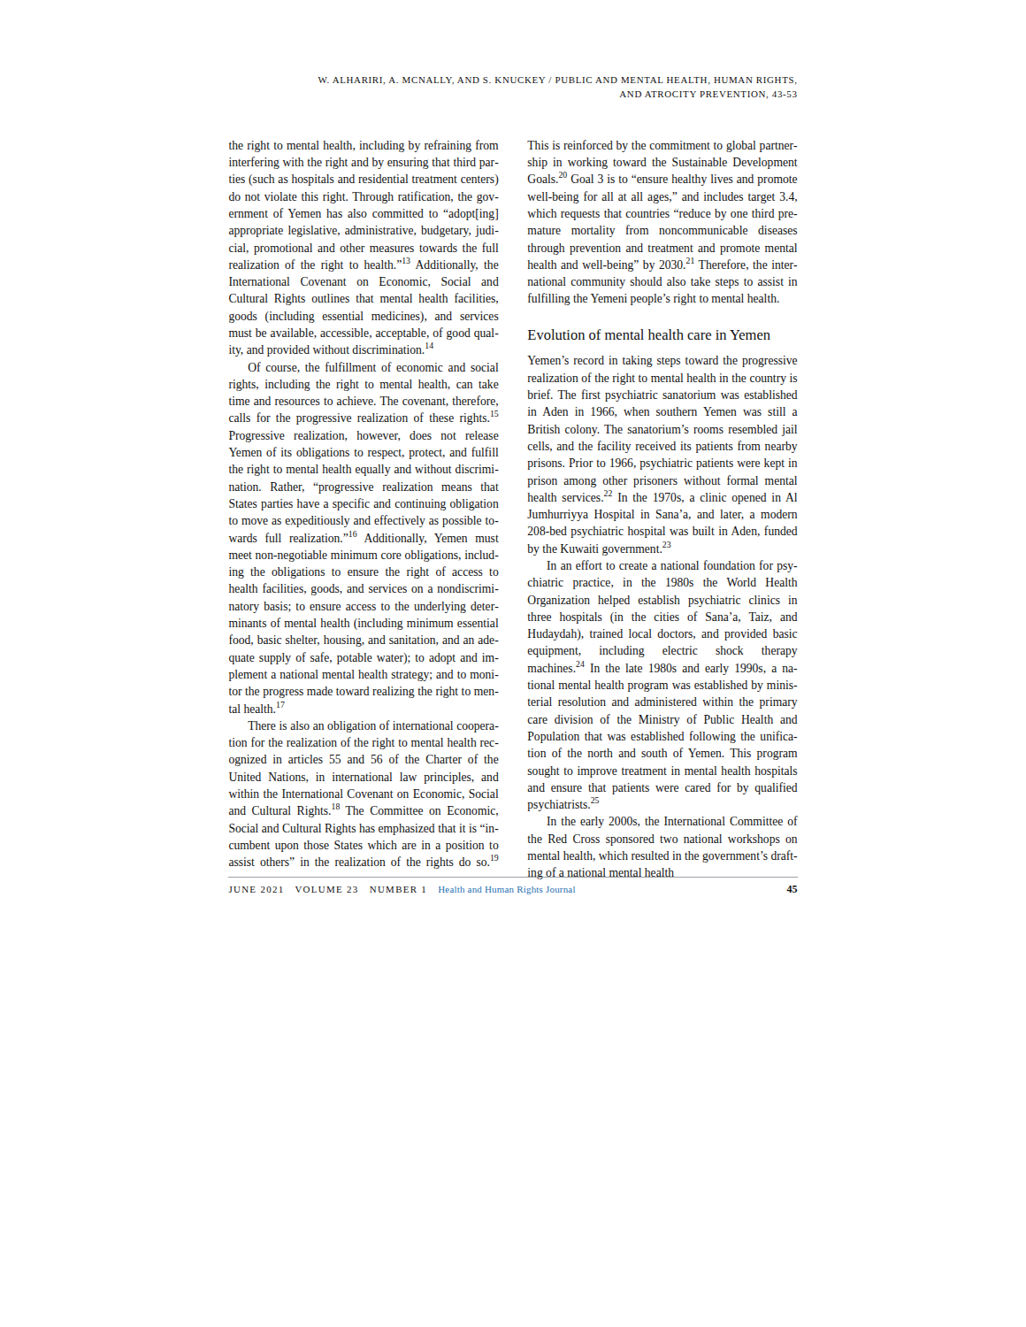W. ALHARIRI, A. MCNALLY, AND S. KNUCKEY / PUBLIC AND MENTAL HEALTH, HUMAN RIGHTS, AND ATROCITY PREVENTION, 43-53
the right to mental health, including by refraining from interfering with the right and by ensuring that third parties (such as hospitals and residential treatment centers) do not violate this right. Through ratification, the government of Yemen has also committed to “adopt[ing] appropriate legislative, administrative, budgetary, judicial, promotional and other measures towards the full realization of the right to health.”13 Additionally, the International Covenant on Economic, Social and Cultural Rights outlines that mental health facilities, goods (including essential medicines), and services must be available, accessible, acceptable, of good quality, and provided without discrimination.14
Of course, the fulfillment of economic and social rights, including the right to mental health, can take time and resources to achieve. The covenant, therefore, calls for the progressive realization of these rights.15 Progressive realization, however, does not release Yemen of its obligations to respect, protect, and fulfill the right to mental health equally and without discrimination. Rather, “progressive realization means that States parties have a specific and continuing obligation to move as expeditiously and effectively as possible towards full realization.”16 Additionally, Yemen must meet non-negotiable minimum core obligations, including the obligations to ensure the right of access to health facilities, goods, and services on a nondiscriminatory basis; to ensure access to the underlying determinants of mental health (including minimum essential food, basic shelter, housing, and sanitation, and an adequate supply of safe, potable water); to adopt and implement a national mental health strategy; and to monitor the progress made toward realizing the right to mental health.17
There is also an obligation of international cooperation for the realization of the right to mental health recognized in articles 55 and 56 of the Charter of the United Nations, in international law principles, and within the International Covenant on Economic, Social and Cultural Rights.18 The Committee on Economic, Social and Cultural Rights has emphasized that it is “incumbent upon those States which are in a position to assist others” in the realization of the rights do so.19 This is reinforced by the commitment to global partnership in working toward the Sustainable Development Goals.20 Goal 3 is to “ensure healthy lives and promote well-being for all at all ages,” and includes target 3.4, which requests that countries “reduce by one third premature mortality from noncommunicable diseases through prevention and treatment and promote mental health and well-being” by 2030.21 Therefore, the international community should also take steps to assist in fulfilling the Yemeni people’s right to mental health.
Evolution of mental health care in Yemen
Yemen’s record in taking steps toward the progressive realization of the right to mental health in the country is brief. The first psychiatric sanatorium was established in Aden in 1966, when southern Yemen was still a British colony. The sanatorium’s rooms resembled jail cells, and the facility received its patients from nearby prisons. Prior to 1966, psychiatric patients were kept in prison among other prisoners without formal mental health services.22 In the 1970s, a clinic opened in Al Jumhurriyya Hospital in Sana’a, and later, a modern 208-bed psychiatric hospital was built in Aden, funded by the Kuwaiti government.23
In an effort to create a national foundation for psychiatric practice, in the 1980s the World Health Organization helped establish psychiatric clinics in three hospitals (in the cities of Sana’a, Taiz, and Hudaydah), trained local doctors, and provided basic equipment, including electric shock therapy machines.24 In the late 1980s and early 1990s, a national mental health program was established by ministerial resolution and administered within the primary care division of the Ministry of Public Health and Population that was established following the unification of the north and south of Yemen. This program sought to improve treatment in mental health hospitals and ensure that patients were cared for by qualified psychiatrists.25
In the early 2000s, the International Committee of the Red Cross sponsored two national workshops on mental health, which resulted in the government’s drafting of a national mental health
JUNE 2021 VOLUME 23 NUMBER 1 Health and Human Rights Journal
45